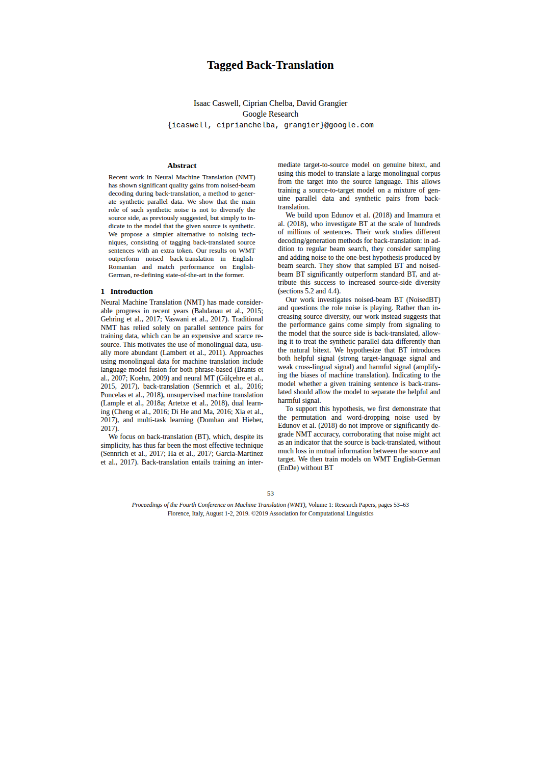Tagged Back-Translation
Isaac Caswell, Ciprian Chelba, David Grangier
Google Research
{icaswell, ciprianchelba, grangier}@google.com
Abstract
Recent work in Neural Machine Translation (NMT) has shown significant quality gains from noised-beam decoding during back-translation, a method to generate synthetic parallel data. We show that the main role of such synthetic noise is not to diversify the source side, as previously suggested, but simply to indicate to the model that the given source is synthetic. We propose a simpler alternative to noising techniques, consisting of tagging back-translated source sentences with an extra token. Our results on WMT outperform noised back-translation in English-Romanian and match performance on English-German, re-defining state-of-the-art in the former.
1 Introduction
Neural Machine Translation (NMT) has made considerable progress in recent years (Bahdanau et al., 2015; Gehring et al., 2017; Vaswani et al., 2017). Traditional NMT has relied solely on parallel sentence pairs for training data, which can be an expensive and scarce resource. This motivates the use of monolingual data, usually more abundant (Lambert et al., 2011). Approaches using monolingual data for machine translation include language model fusion for both phrase-based (Brants et al., 2007; Koehn, 2009) and neural MT (Gülçehre et al., 2015, 2017), back-translation (Sennrich et al., 2016; Poncelas et al., 2018), unsupervised machine translation (Lample et al., 2018a; Artetxe et al., 2018), dual learning (Cheng et al., 2016; Di He and Ma, 2016; Xia et al., 2017), and multi-task learning (Domhan and Hieber, 2017).
We focus on back-translation (BT), which, despite its simplicity, has thus far been the most effective technique (Sennrich et al., 2017; Ha et al., 2017; García-Martínez et al., 2017). Back-translation entails training an intermediate target-to-source model on genuine bitext, and using this model to translate a large monolingual corpus from the target into the source language. This allows training a source-to-target model on a mixture of genuine parallel data and synthetic pairs from back-translation.
We build upon Edunov et al. (2018) and Imamura et al. (2018), who investigate BT at the scale of hundreds of millions of sentences. Their work studies different decoding/generation methods for back-translation: in addition to regular beam search, they consider sampling and adding noise to the one-best hypothesis produced by beam search. They show that sampled BT and noised-beam BT significantly outperform standard BT, and attribute this success to increased source-side diversity (sections 5.2 and 4.4).
Our work investigates noised-beam BT (NoisedBT) and questions the role noise is playing. Rather than increasing source diversity, our work instead suggests that the performance gains come simply from signaling to the model that the source side is back-translated, allowing it to treat the synthetic parallel data differently than the natural bitext. We hypothesize that BT introduces both helpful signal (strong target-language signal and weak cross-lingual signal) and harmful signal (amplifying the biases of machine translation). Indicating to the model whether a given training sentence is back-translated should allow the model to separate the helpful and harmful signal.
To support this hypothesis, we first demonstrate that the permutation and word-dropping noise used by Edunov et al. (2018) do not improve or significantly degrade NMT accuracy, corroborating that noise might act as an indicator that the source is back-translated, without much loss in mutual information between the source and target. We then train models on WMT English-German (EnDe) without BT
53
Proceedings of the Fourth Conference on Machine Translation (WMT), Volume 1: Research Papers, pages 53–63
Florence, Italy, August 1-2, 2019. ©2019 Association for Computational Linguistics